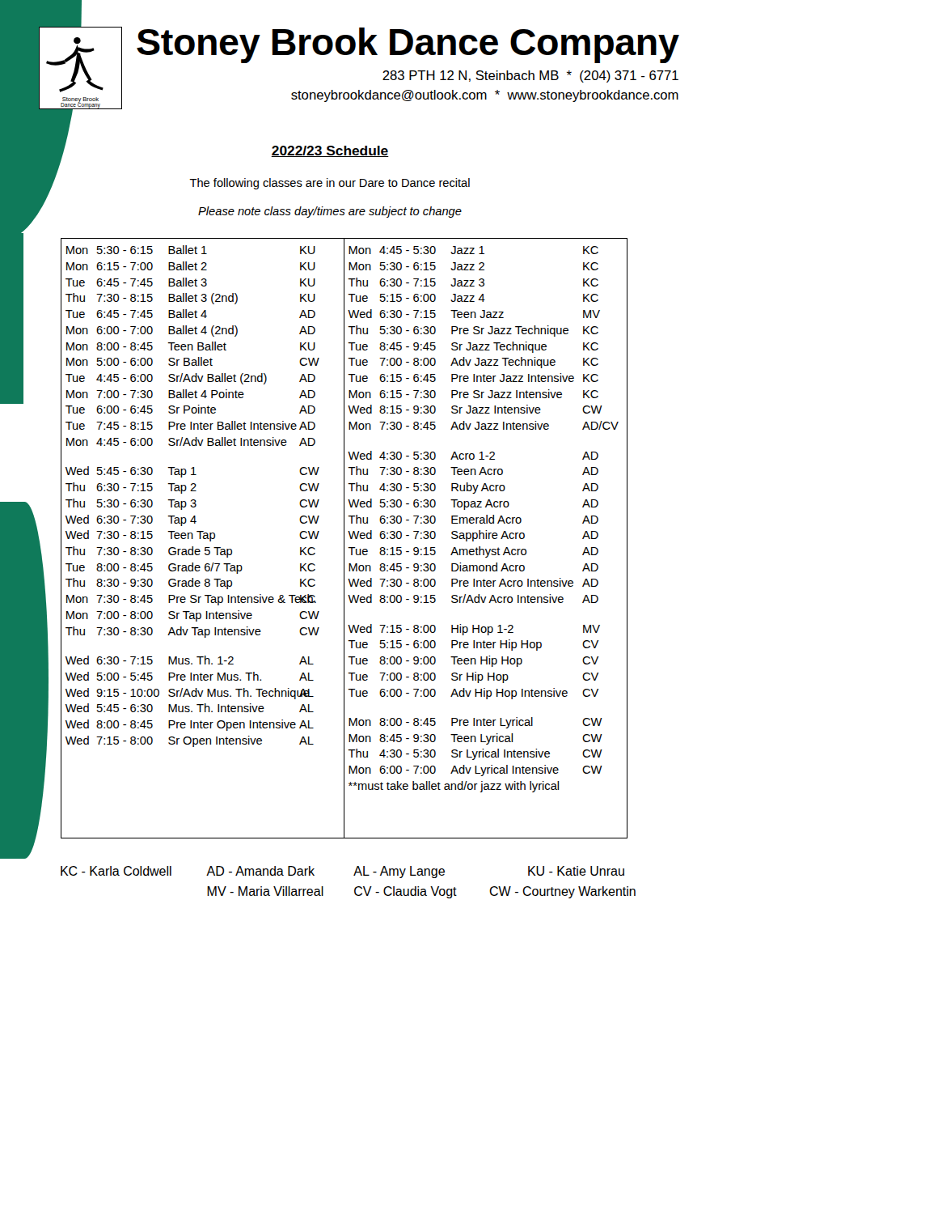Stoney Brook Dance Company
Stoney Brook Dance Company
283 PTH 12 N, Steinbach MB * (204) 371 - 6771
stoneybrookdance@outlook.com * www.stoneybrookdance.com
2022/23 Schedule
The following classes are in our Dare to Dance recital
Please note class day/times are subject to change
| / Mon / 5:30 - 6:15 / Ballet 1 / KU / / Mon / 6:15 - 7:00 / Ballet 2 / KU / / Tue / 6:45 - 7:45 / Ballet 3 / KU / / Thu / 7:30 - 8:15 / Ballet 3 (2nd) / KU / / Tue / 6:45 - 7:45 / Ballet 4 / AD / / Mon / 6:00 - 7:00 / Ballet 4 (2nd) / AD / / Mon / 8:00 - 8:45 / Teen Ballet / KU / / Mon / 5:00 - 6:00 / Sr Ballet / CW / / Tue / 4:45 - 6:00 / Sr/Adv Ballet (2nd) / AD / / Mon / 7:00 - 7:30 / Ballet 4 Pointe / AD / / Tue / 6:00 - 6:45 / Sr Pointe / AD / / Tue / 7:45 - 8:15 / Pre Inter Ballet Intensive / AD / / Mon / 4:45 - 6:00 / Sr/Adv Ballet Intensive / AD / / Wed / 5:45 - 6:30 / Tap 1 / CW / / Thu / 6:30 - 7:15 / Tap 2 / CW / / Thu / 5:30 - 6:30 / Tap 3 / CW / / Wed / 6:30 - 7:30 / Tap 4 / CW / / Wed / 7:30 - 8:15 / Teen Tap / CW / / Thu / 7:30 - 8:30 / Grade 5 Tap / KC / / Tue / 8:00 - 8:45 / Grade 6/7 Tap / KC / / Thu / 8:30 - 9:30 / Grade 8 Tap / KC / / Mon / 7:30 - 8:45 / Pre Sr Tap Intensive & Tech. / KC / / Mon / 7:00 - 8:00 / Sr Tap Intensive / CW / / Thu / 7:30 - 8:30 / Adv Tap Intensive / CW / / Wed / 6:30 - 7:15 / Mus. Th. 1-2 / AL / / Wed / 5:00 - 5:45 / Pre Inter Mus. Th. / AL / / Wed / 9:15 - 10:00 / Sr/Adv Mus. Th. Technique / AL / / Wed / 5:45 - 6:30 / Mus. Th. Intensive / AL / / Wed / 8:00 - 8:45 / Pre Inter Open Intensive / AL / / Wed / 7:15 - 8:00 / Sr Open Intensive / AL / | / Mon / 4:45 - 5:30 / Jazz 1 / KC / / Mon / 5:30 - 6:15 / Jazz 2 / KC / / Thu / 6:30 - 7:15 / Jazz 3 / KC / / Tue / 5:15 - 6:00 / Jazz 4 / KC / / Wed / 6:30 - 7:15 / Teen Jazz / MV / / Thu / 5:30 - 6:30 / Pre Sr Jazz Technique / KC / / Tue / 8:45 - 9:45 / Sr Jazz Technique / KC / / Tue / 7:00 - 8:00 / Adv Jazz Technique / KC / / Tue / 6:15 - 6:45 / Pre Inter Jazz Intensive / KC / / Mon / 6:15 - 7:30 / Pre Sr Jazz Intensive / KC / / Wed / 8:15 - 9:30 / Sr Jazz Intensive / CW / / Mon / 7:30 - 8:45 / Adv Jazz Intensive / AD/CV / / Wed / 4:30 - 5:30 / Acro 1-2 / AD / / Thu / 7:30 - 8:30 / Teen Acro / AD / / Thu / 4:30 - 5:30 / Ruby Acro / AD / / Wed / 5:30 - 6:30 / Topaz Acro / AD / / Thu / 6:30 - 7:30 / Emerald Acro / AD / / Wed / 6:30 - 7:30 / Sapphire Acro / AD / / Tue / 8:15 - 9:15 / Amethyst Acro / AD / / Mon / 8:45 - 9:30 / Diamond Acro / AD / / Wed / 7:30 - 8:00 / Pre Inter Acro Intensive / AD / / Wed / 8:00 - 9:15 / Sr/Adv Acro Intensive / AD / / Wed / 7:15 - 8:00 / Hip Hop 1-2 / MV / / Tue / 5:15 - 6:00 / Pre Inter Hip Hop / CV / / Tue / 8:00 - 9:00 / Teen Hip Hop / CV / / Tue / 7:00 - 8:00 / Sr Hip Hop / CV / / Tue / 6:00 - 7:00 / Adv Hip Hop Intensive / CV / / Mon / 8:00 - 8:45 / Pre Inter Lyrical / CW / / Mon / 8:45 - 9:30 / Teen Lyrical / CW / / Thu / 4:30 - 5:30 / Sr Lyrical Intensive / CW / / Mon / 6:00 - 7:00 / Adv Lyrical Intensive / CW / / **must take ballet and/or jazz with lyrical / |
| KC - Karla Coldwell | AD - Amanda Dark | AL - Amy Lange | KU - Katie Unrau |
| | MV - Maria Villarreal | CV - Claudia Vogt | CW - Courtney Warkentin |